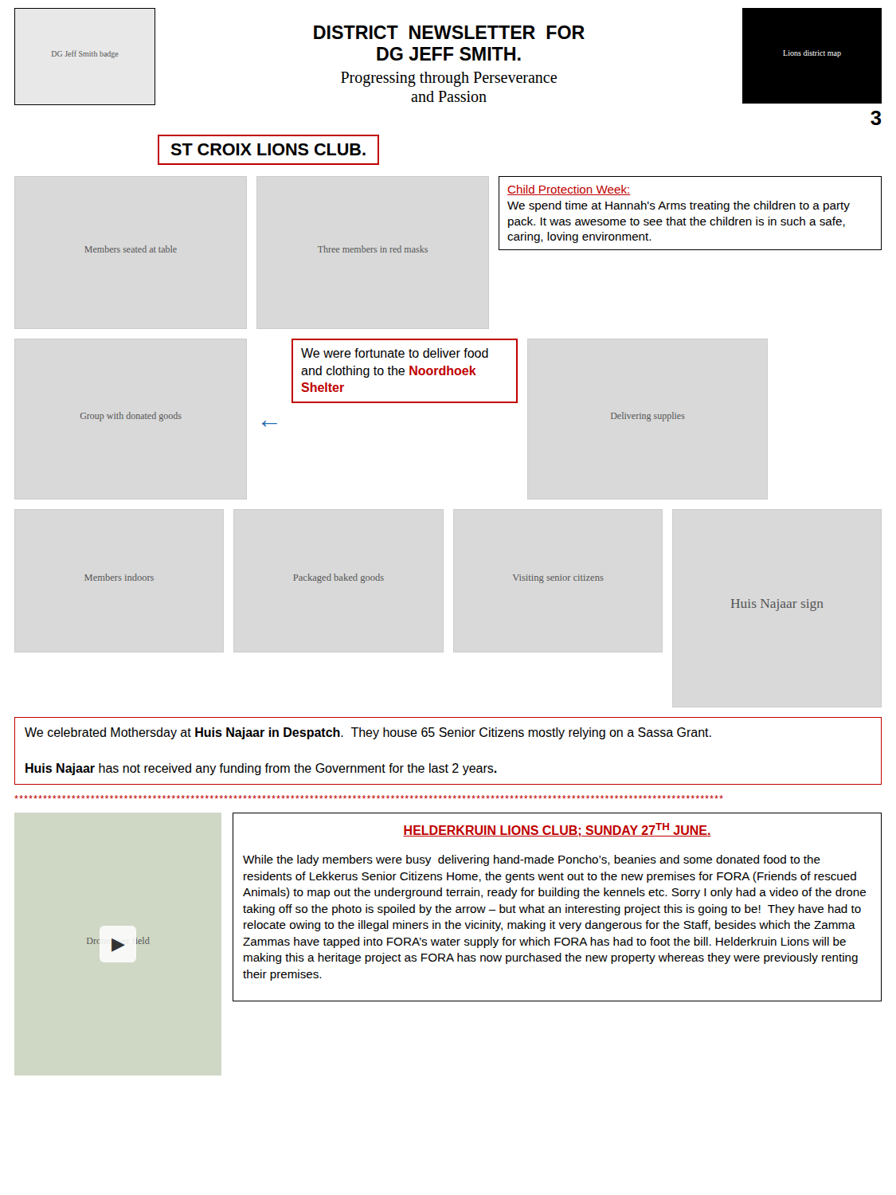DISTRICT NEWSLETTER FOR
DG JEFF SMITH.
Progressing through Perseverance
and Passion
3
ST CROIX LIONS CLUB.
Child Protection Week:
We spend time at Hannah's Arms treating the children to a party pack. It was awesome to see that the children is in such a safe, caring, loving environment.
←
We were fortunate to deliver food and clothing to the Noordhoek Shelter
We celebrated Mothersday at Huis Najaar in Despatch. They house 65 Senior Citizens mostly relying on a Sassa Grant.
Huis Najaar has not received any funding from the Government for the last 2 years.
*****************************************************************************************************************************************************
▶
HELDERKRUIN LIONS CLUB; SUNDAY 27TH JUNE.
While the lady members were busy delivering hand-made Poncho’s, beanies and some donated food to the residents of Lekkerus Senior Citizens Home, the gents went out to the new premises for FORA (Friends of rescued Animals) to map out the underground terrain, ready for building the kennels etc. Sorry I only had a video of the drone taking off so the photo is spoiled by the arrow – but what an interesting project this is going to be! They have had to relocate owing to the illegal miners in the vicinity, making it very dangerous for the Staff, besides which the Zamma Zammas have tapped into FORA’s water supply for which FORA has had to foot the bill. Helderkruin Lions will be making this a heritage project as FORA has now purchased the new property whereas they were previously renting their premises.